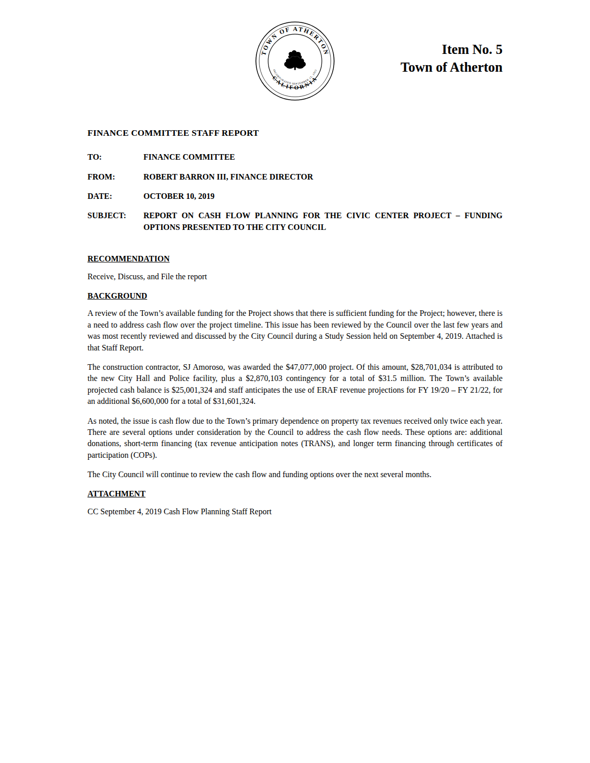TOWN OF ATHERTON CALIFORNIA INCORPORATED SEPTEMBER 12, 1923
Item No. 5
Town of Atherton
FINANCE COMMITTEE STAFF REPORT
| TO: | FINANCE COMMITTEE |
| FROM: | ROBERT BARRON III, FINANCE DIRECTOR |
| DATE: | OCTOBER 10, 2019 |
| SUBJECT: | REPORT ON CASH FLOW PLANNING FOR THE CIVIC CENTER PROJECT – FUNDING OPTIONS PRESENTED TO THE CITY COUNCIL |
RECOMMENDATION
Receive, Discuss, and File the report
BACKGROUND
A review of the Town’s available funding for the Project shows that there is sufficient funding for the Project; however, there is a need to address cash flow over the project timeline. This issue has been reviewed by the Council over the last few years and was most recently reviewed and discussed by the City Council during a Study Session held on September 4, 2019. Attached is that Staff Report.
The construction contractor, SJ Amoroso, was awarded the $47,077,000 project. Of this amount, $28,701,034 is attributed to the new City Hall and Police facility, plus a $2,870,103 contingency for a total of $31.5 million. The Town’s available projected cash balance is $25,001,324 and staff anticipates the use of ERAF revenue projections for FY 19/20 – FY 21/22, for an additional $6,600,000 for a total of $31,601,324.
As noted, the issue is cash flow due to the Town’s primary dependence on property tax revenues received only twice each year. There are several options under consideration by the Council to address the cash flow needs. These options are: additional donations, short-term financing (tax revenue anticipation notes (TRANS), and longer term financing through certificates of participation (COPs).
The City Council will continue to review the cash flow and funding options over the next several months.
ATTACHMENT
CC September 4, 2019 Cash Flow Planning Staff Report